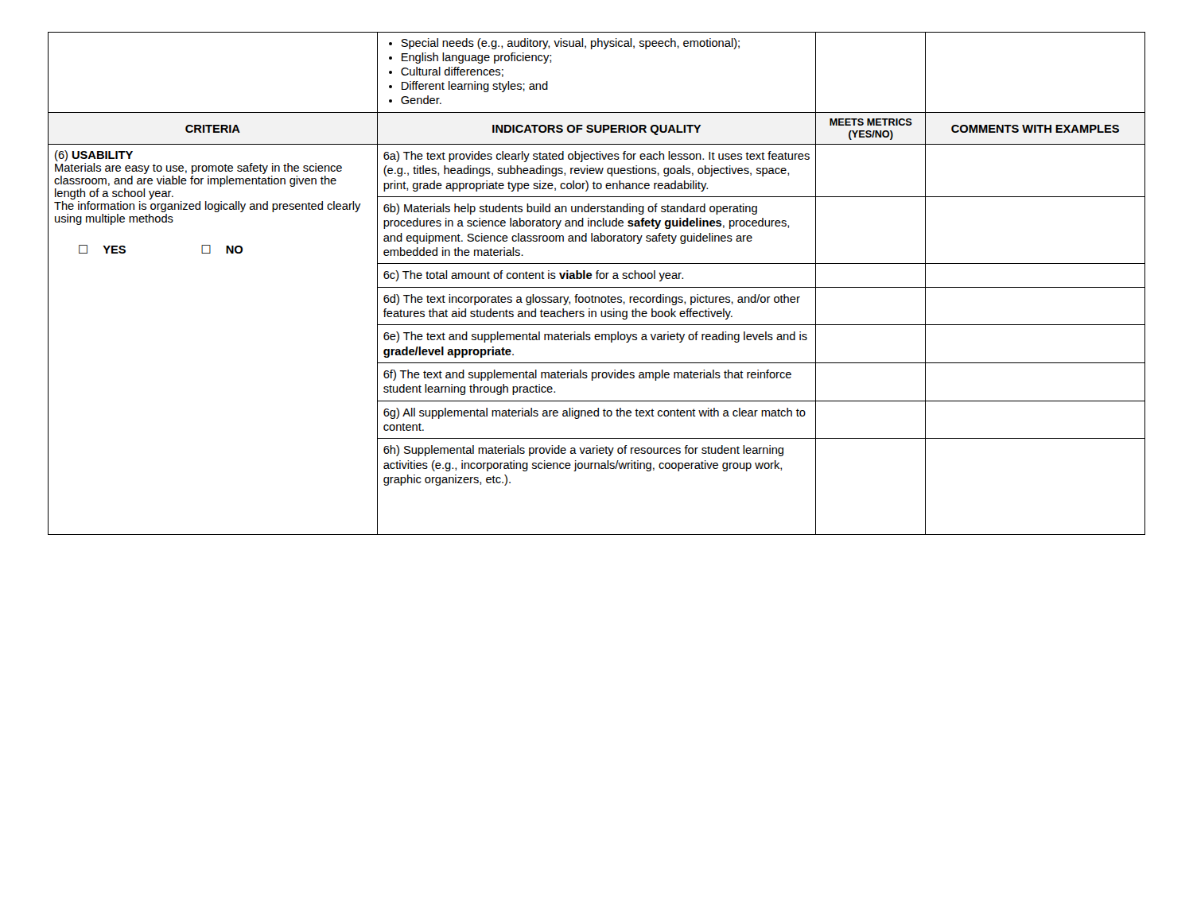| | Special needs (e.g., auditory, visual, physical, speech, emotional); English language proficiency; Cultural differences; Different learning styles; and Gender. | | |
| CRITERIA | INDICATORS OF SUPERIOR QUALITY | MEETS METRICS (YES/NO) | COMMENTS WITH EXAMPLES |
| (6) USABILITY Materials are easy to use, promote safety in the science classroom, and are viable for implementation given the length of a school year. The information is organized logically and presented clearly using multiple methods ☐ YES ☐ NO | 6a) The text provides clearly stated objectives for each lesson. It uses text features (e.g., titles, headings, subheadings, review questions, goals, objectives, space, print, grade appropriate type size, color) to enhance readability. | | |
| 6b) Materials help students build an understanding of standard operating procedures in a science laboratory and include safety guidelines , procedures, and equipment. Science classroom and laboratory safety guidelines are embedded in the materials. | | |
| 6c) The total amount of content is viable for a school year. | | |
| 6d) The text incorporates a glossary, footnotes, recordings, pictures, and/or other features that aid students and teachers in using the book effectively. | | |
| 6e) The text and supplemental materials employs a variety of reading levels and is grade/level appropriate . | | |
| 6f) The text and supplemental materials provides ample materials that reinforce student learning through practice. | | |
| 6g) All supplemental materials are aligned to the text content with a clear match to content. | | |
| 6h) Supplemental materials provide a variety of resources for student learning activities (e.g., incorporating science journals/writing, cooperative group work, graphic organizers, etc.). | | |